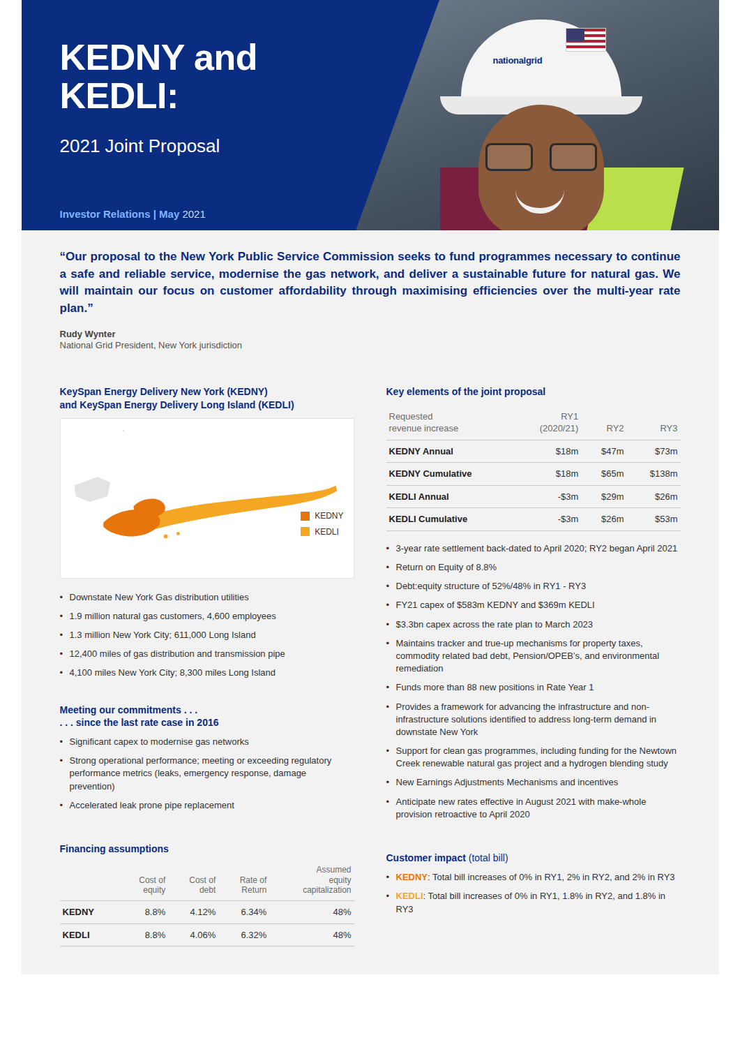nationalgrid
KEDNY and
KEDLI:
2021 Joint Proposal
Investor Relations | May 2021
“Our proposal to the New York Public Service Commission seeks to fund programmes necessary to continue a safe and reliable service, modernise the gas network, and deliver a sustainable future for natural gas. We will maintain our focus on customer affordability through maximising efficiencies over the multi-year rate plan.”
Rudy Wynter
National Grid President, New York jurisdiction
KeySpan Energy Delivery New York (KEDNY)
and KeySpan Energy Delivery Long Island (KEDLI)
' '
KEDNY
KEDLI
Downstate New York Gas distribution utilities
1.9 million natural gas customers, 4,600 employees
1.3 million New York City; 611,000 Long Island
12,400 miles of gas distribution and transmission pipe
4,100 miles New York City; 8,300 miles Long Island
Meeting our commitments . . .
. . . since the last rate case in 2016
Significant capex to modernise gas networks
Strong operational performance; meeting or exceeding regulatory performance metrics (leaks, emergency response, damage prevention)
Accelerated leak prone pipe replacement
Financing assumptions
| | Cost of equity | Cost of debt | Rate of Return | Assumed equity capitalization |
| --- | --- | --- | --- | --- |
| KEDNY | 8.8% | 4.12% | 6.34% | 48% |
| KEDLI | 8.8% | 4.06% | 6.32% | 48% |
Key elements of the joint proposal
| Requested revenue increase | RY1 (2020/21) | RY2 | RY3 |
| --- | --- | --- | --- |
| KEDNY Annual | $18m | $47m | $73m |
| KEDNY Cumulative | $18m | $65m | $138m |
| KEDLI Annual | -$3m | $29m | $26m |
| KEDLI Cumulative | -$3m | $26m | $53m |
3-year rate settlement back-dated to April 2020; RY2 began April 2021
Return on Equity of 8.8%
Debt:equity structure of 52%/48% in RY1 - RY3
FY21 capex of $583m KEDNY and $369m KEDLI
$3.3bn capex across the rate plan to March 2023
Maintains tracker and true-up mechanisms for property taxes, commodity related bad debt, Pension/OPEB’s, and environmental remediation
Funds more than 88 new positions in Rate Year 1
Provides a framework for advancing the infrastructure and non-infrastructure solutions identified to address long-term demand in downstate New York
Support for clean gas programmes, including funding for the Newtown Creek renewable natural gas project and a hydrogen blending study
New Earnings Adjustments Mechanisms and incentives
Anticipate new rates effective in August 2021 with make-whole provision retroactive to April 2020
Customer impact (total bill)
KEDNY: Total bill increases of 0% in RY1, 2% in RY2, and 2% in RY3
KEDLI: Total bill increases of 0% in RY1, 1.8% in RY2, and 1.8% in RY3